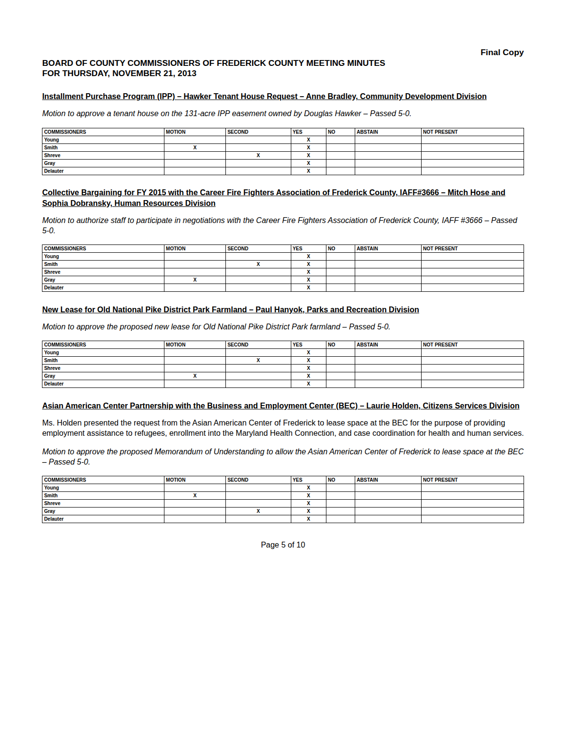Final Copy
BOARD OF COUNTY COMMISSIONERS OF FREDERICK COUNTY MEETING MINUTES
FOR THURSDAY, NOVEMBER 21, 2013
Installment Purchase Program (IPP) – Hawker Tenant House Request – Anne Bradley, Community Development Division
Motion to approve a tenant house on the 131-acre IPP easement owned by Douglas Hawker – Passed 5-0.
| COMMISSIONERS | MOTION | SECOND | YES | NO | ABSTAIN | NOT PRESENT |
| --- | --- | --- | --- | --- | --- | --- |
| Young | | | X | | | |
| Smith | X | | X | | | |
| Shreve | | X | X | | | |
| Gray | | | X | | | |
| Delauter | | | X | | | |
Collective Bargaining for FY 2015 with the Career Fire Fighters Association of Frederick County, IAFF#3666 – Mitch Hose and Sophia Dobransky, Human Resources Division
Motion to authorize staff to participate in negotiations with the Career Fire Fighters Association of Frederick County, IAFF #3666 – Passed 5-0.
| COMMISSIONERS | MOTION | SECOND | YES | NO | ABSTAIN | NOT PRESENT |
| --- | --- | --- | --- | --- | --- | --- |
| Young | | | X | | | |
| Smith | | X | X | | | |
| Shreve | | | X | | | |
| Gray | X | | X | | | |
| Delauter | | | X | | | |
New Lease for Old National Pike District Park Farmland – Paul Hanyok, Parks and Recreation Division
Motion to approve the proposed new lease for Old National Pike District Park farmland – Passed 5-0.
| COMMISSIONERS | MOTION | SECOND | YES | NO | ABSTAIN | NOT PRESENT |
| --- | --- | --- | --- | --- | --- | --- |
| Young | | | X | | | |
| Smith | | X | X | | | |
| Shreve | | | X | | | |
| Gray | X | | X | | | |
| Delauter | | | X | | | |
Asian American Center Partnership with the Business and Employment Center (BEC) – Laurie Holden, Citizens Services Division
Ms. Holden presented the request from the Asian American Center of Frederick to lease space at the BEC for the purpose of providing employment assistance to refugees, enrollment into the Maryland Health Connection, and case coordination for health and human services.
Motion to approve the proposed Memorandum of Understanding to allow the Asian American Center of Frederick to lease space at the BEC – Passed 5-0.
| COMMISSIONERS | MOTION | SECOND | YES | NO | ABSTAIN | NOT PRESENT |
| --- | --- | --- | --- | --- | --- | --- |
| Young | | | X | | | |
| Smith | X | | X | | | |
| Shreve | | | X | | | |
| Gray | | X | X | | | |
| Delauter | | | X | | | |
Page 5 of 10